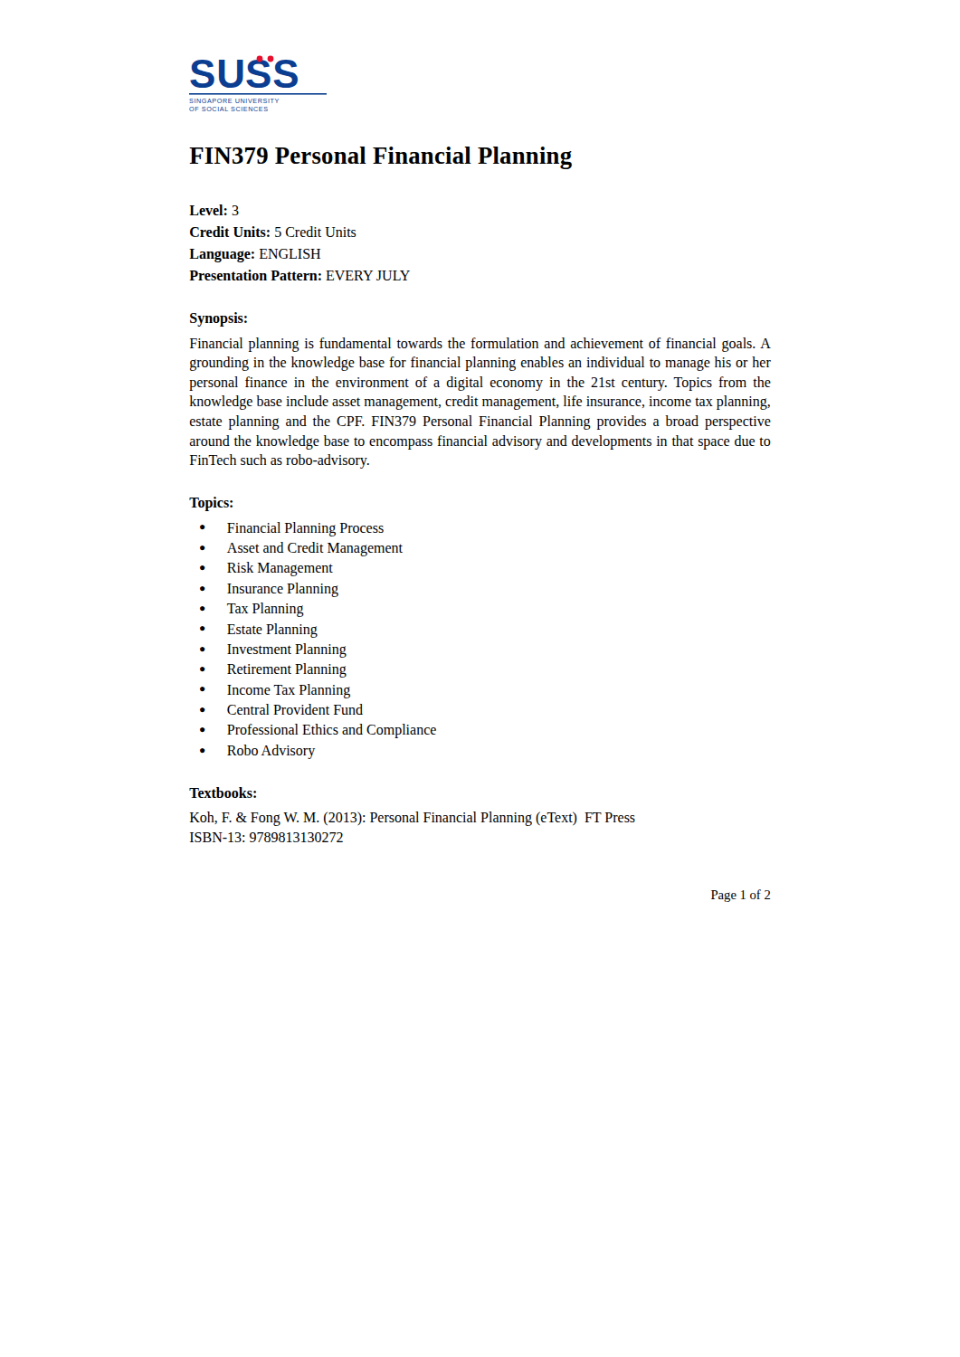SU SS SINGAPORE UNIVERSITY OF SOCIAL SCIENCES
FIN379 Personal Financial Planning
Level: 3
Credit Units: 5 Credit Units
Language: ENGLISH
Presentation Pattern: EVERY JULY
Synopsis:
Financial planning is fundamental towards the formulation and achievement of financial goals. A grounding in the knowledge base for financial planning enables an individual to manage his or her personal finance in the environment of a digital economy in the 21st century. Topics from the knowledge base include asset management, credit management, life insurance, income tax planning, estate planning and the CPF. FIN379 Personal Financial Planning provides a broad perspective around the knowledge base to encompass financial advisory and developments in that space due to FinTech such as robo-advisory.
Topics:
Financial Planning Process
Asset and Credit Management
Risk Management
Insurance Planning
Tax Planning
Estate Planning
Investment Planning
Retirement Planning
Income Tax Planning
Central Provident Fund
Professional Ethics and Compliance
Robo Advisory
Textbooks:
Koh, F. & Fong W. M. (2013): Personal Financial Planning (eText) FT Press
ISBN-13: 9789813130272
Page 1 of 2